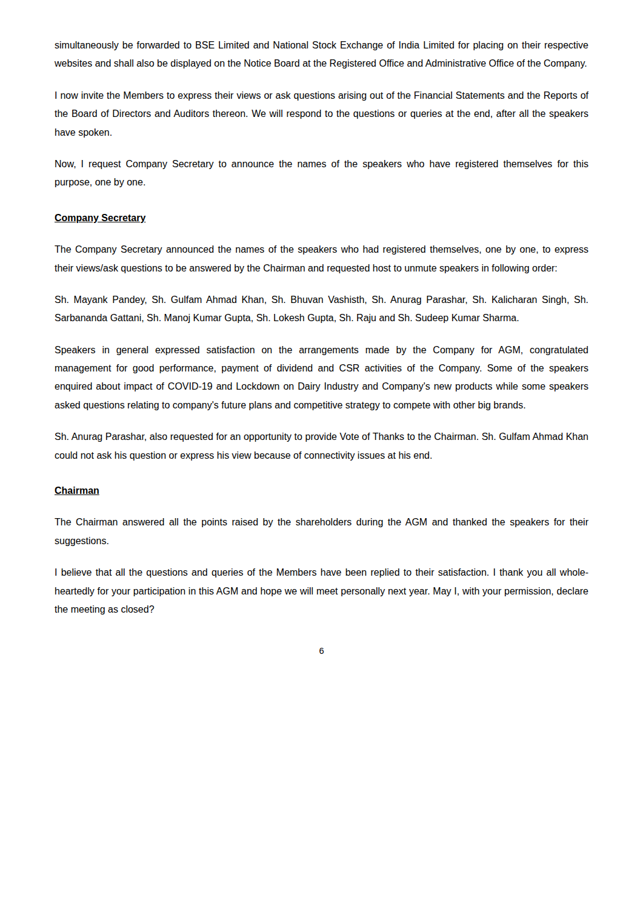simultaneously be forwarded to BSE Limited and National Stock Exchange of India Limited for placing on their respective websites and shall also be displayed on the Notice Board at the Registered Office and Administrative Office of the Company.
I now invite the Members to express their views or ask questions arising out of the Financial Statements and the Reports of the Board of Directors and Auditors thereon. We will respond to the questions or queries at the end, after all the speakers have spoken.
Now, I request Company Secretary to announce the names of the speakers who have registered themselves for this purpose, one by one.
Company Secretary
The Company Secretary announced the names of the speakers who had registered themselves, one by one, to express their views/ask questions to be answered by the Chairman and requested host to unmute speakers in following order:
Sh. Mayank Pandey, Sh. Gulfam Ahmad Khan, Sh. Bhuvan Vashisth, Sh. Anurag Parashar, Sh. Kalicharan Singh, Sh. Sarbananda Gattani, Sh. Manoj Kumar Gupta, Sh. Lokesh Gupta, Sh. Raju and Sh. Sudeep Kumar Sharma.
Speakers in general expressed satisfaction on the arrangements made by the Company for AGM, congratulated management for good performance, payment of dividend and CSR activities of the Company. Some of the speakers enquired about impact of COVID-19 and Lockdown on Dairy Industry and Company's new products while some speakers asked questions relating to company's future plans and competitive strategy to compete with other big brands.
Sh. Anurag Parashar, also requested for an opportunity to provide Vote of Thanks to the Chairman. Sh. Gulfam Ahmad Khan could not ask his question or express his view because of connectivity issues at his end.
Chairman
The Chairman answered all the points raised by the shareholders during the AGM and thanked the speakers for their suggestions.
I believe that all the questions and queries of the Members have been replied to their satisfaction. I thank you all whole-heartedly for your participation in this AGM and hope we will meet personally next year. May I, with your permission, declare the meeting as closed?
6